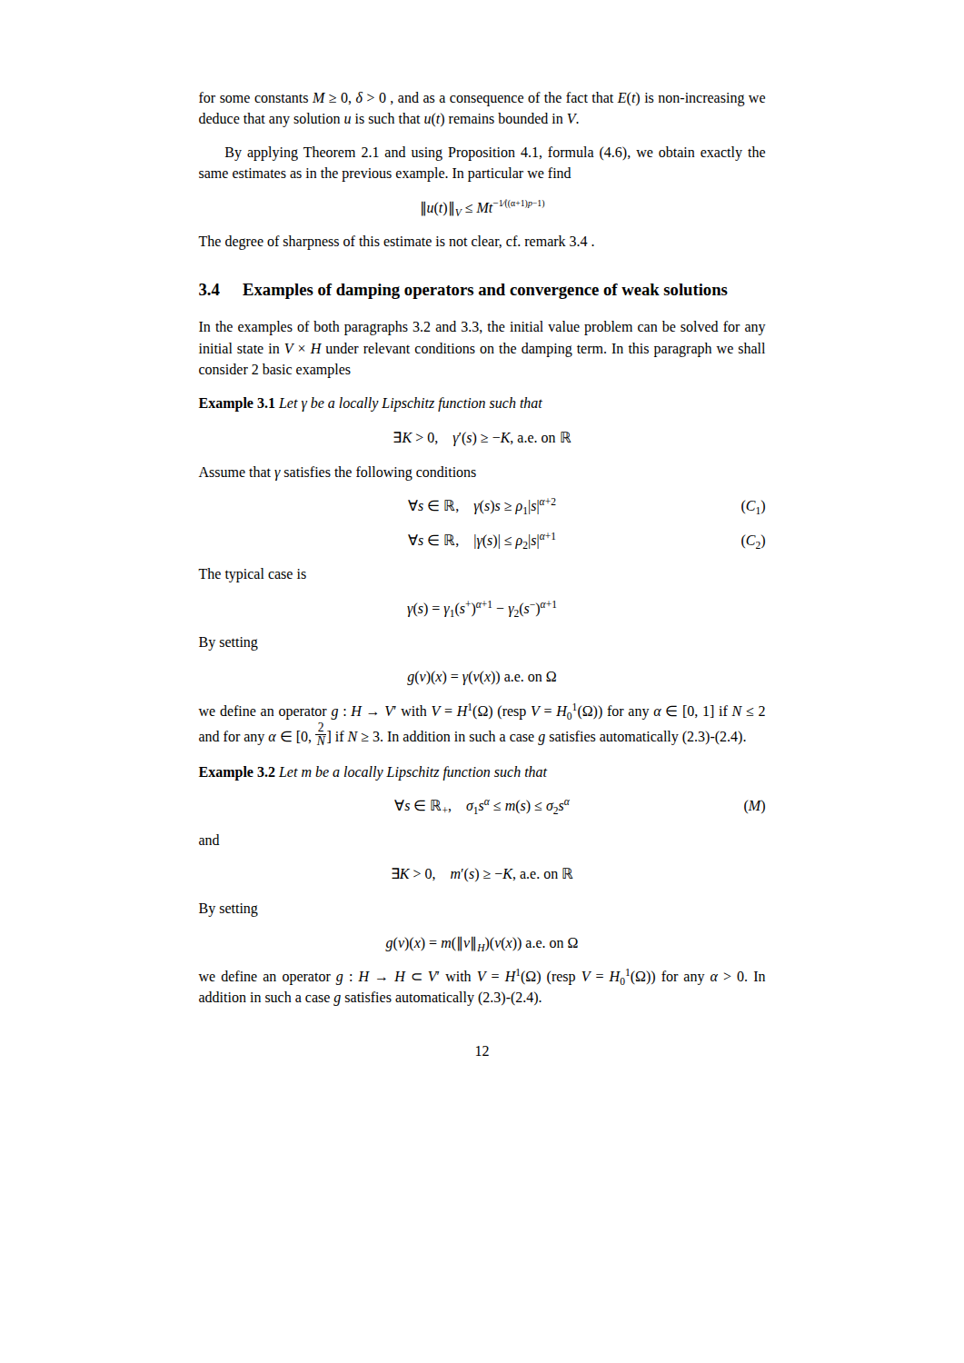for some constants M ≥ 0, δ > 0 , and as a consequence of the fact that E(t) is non-increasing we deduce that any solution u is such that u(t) remains bounded in V.
By applying Theorem 2.1 and using Proposition 4.1, formula (4.6), we obtain exactly the same estimates as in the previous example. In particular we find
∥u(t)∥V ≤ Mt−1⁄((α+1)p−1)
The degree of sharpness of this estimate is not clear, cf. remark 3.4 .
3.4 Examples of damping operators and convergence of weak solutions
In the examples of both paragraphs 3.2 and 3.3, the initial value problem can be solved for any initial state in V × H under relevant conditions on the damping term. In this paragraph we shall consider 2 basic examples
Example 3.1 Let γ be a locally Lipschitz function such that
∃K > 0, γ′(s) ≥ −K, a.e. on ℝ
Assume that γ satisfies the following conditions
∀s ∈ ℝ, γ(s)s ≥ ρ1|s|α+2 (C1)
∀s ∈ ℝ, |γ(s)| ≤ ρ2|s|α+1 (C2)
The typical case is
γ(s) = γ1(s+)α+1 − γ2(s−)α+1
By setting
g(v)(x) = γ(v(x)) a.e. on Ω
we define an operator g : H → V′ with V = H1(Ω) (resp V = H01(Ω)) for any α ∈ [0, 1] if N ≤ 2 and for any α ∈ [0, 2 N] if N ≥ 3. In addition in such a case g satisfies automatically (2.3)-(2.4).
Example 3.2 Let m be a locally Lipschitz function such that
∀s ∈ ℝ+, σ1sα ≤ m(s) ≤ σ2sα (M)
and
∃K > 0, m′(s) ≥ −K, a.e. on ℝ
By setting
g(v)(x) = m(∥v∥H)(v(x)) a.e. on Ω
we define an operator g : H → H ⊂ V′ with V = H1(Ω) (resp V = H01(Ω)) for any α > 0. In addition in such a case g satisfies automatically (2.3)-(2.4).
12